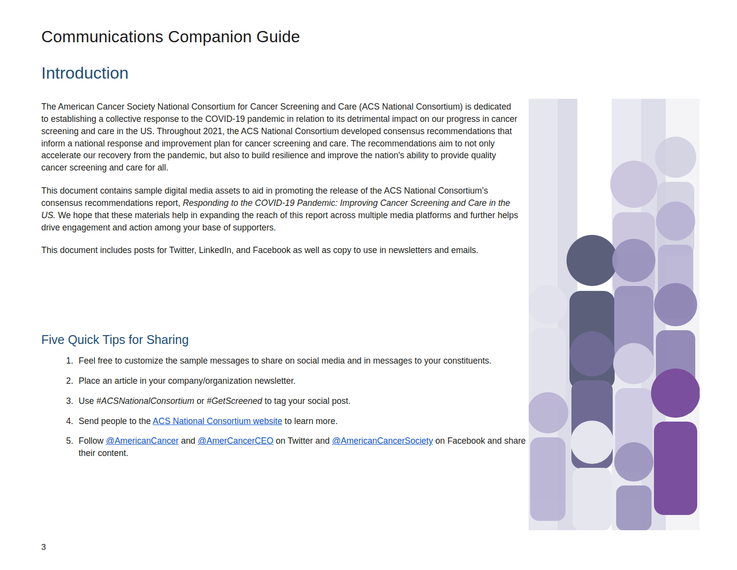Communications Companion Guide
Introduction
The American Cancer Society National Consortium for Cancer Screening and Care (ACS National Consortium) is dedicated to establishing a collective response to the COVID-19 pandemic in relation to its detrimental impact on our progress in cancer screening and care in the US. Throughout 2021, the ACS National Consortium developed consensus recommendations that inform a national response and improvement plan for cancer screening and care. The recommendations aim to not only accelerate our recovery from the pandemic, but also to build resilience and improve the nation's ability to provide quality cancer screening and care for all.
This document contains sample digital media assets to aid in promoting the release of the ACS National Consortium’s consensus recommendations report, Responding to the COVID-19 Pandemic: Improving Cancer Screening and Care in the US. We hope that these materials help in expanding the reach of this report across multiple media platforms and further helps drive engagement and action among your base of supporters.
This document includes posts for Twitter, LinkedIn, and Facebook as well as copy to use in newsletters and emails.
Five Quick Tips for Sharing
Feel free to customize the sample messages to share on social media and in messages to your constituents.
Place an article in your company/organization newsletter.
Use #ACSNationalConsortium or #GetScreened to tag your social post.
Send people to the ACS National Consortium website to learn more.
Follow @AmericanCancer and @AmerCancerCEO on Twitter and @AmericanCancerSociety on Facebook and share their content.
3